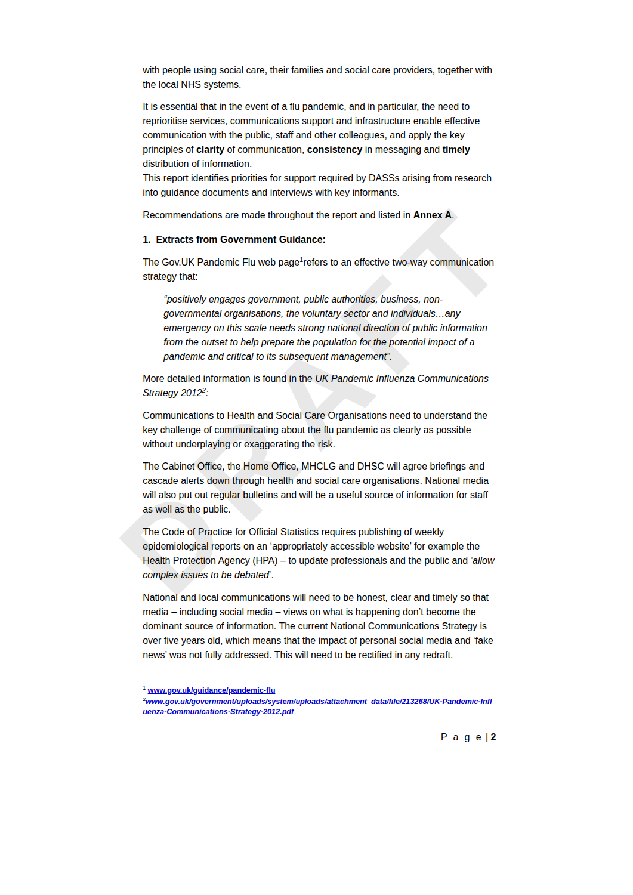DRAFT
with people using social care, their families and social care providers, together with the local NHS systems.
It is essential that in the event of a flu pandemic, and in particular, the need to reprioritise services, communications support and infrastructure enable effective communication with the public, staff and other colleagues, and apply the key principles of clarity of communication, consistency in messaging and timely distribution of information.
This report identifies priorities for support required by DASSs arising from research into guidance documents and interviews with key informants.
Recommendations are made throughout the report and listed in Annex A.
1. Extracts from Government Guidance:
The Gov.UK Pandemic Flu web page1refers to an effective two-way communication strategy that:
“positively engages government, public authorities, business, non-governmental organisations, the voluntary sector and individuals…any emergency on this scale needs strong national direction of public information from the outset to help prepare the population for the potential impact of a pandemic and critical to its subsequent management”.
More detailed information is found in the UK Pandemic Influenza Communications Strategy 20122:
Communications to Health and Social Care Organisations need to understand the key challenge of communicating about the flu pandemic as clearly as possible without underplaying or exaggerating the risk.
The Cabinet Office, the Home Office, MHCLG and DHSC will agree briefings and cascade alerts down through health and social care organisations. National media will also put out regular bulletins and will be a useful source of information for staff as well as the public.
The Code of Practice for Official Statistics requires publishing of weekly epidemiological reports on an ‘appropriately accessible website’ for example the Health Protection Agency (HPA) – to update professionals and the public and ‘allow complex issues to be debated’.
National and local communications will need to be honest, clear and timely so that media – including social media – views on what is happening don’t become the dominant source of information. The current National Communications Strategy is over five years old, which means that the impact of personal social media and ‘fake news’ was not fully addressed. This will need to be rectified in any redraft.
1 www.gov.uk/guidance/pandemic-flu
2www.gov.uk/government/uploads/system/uploads/attachment_data/file/213268/UK-Pandemic-Influenza-Communications-Strategy-2012.pdf
P a g e | 2